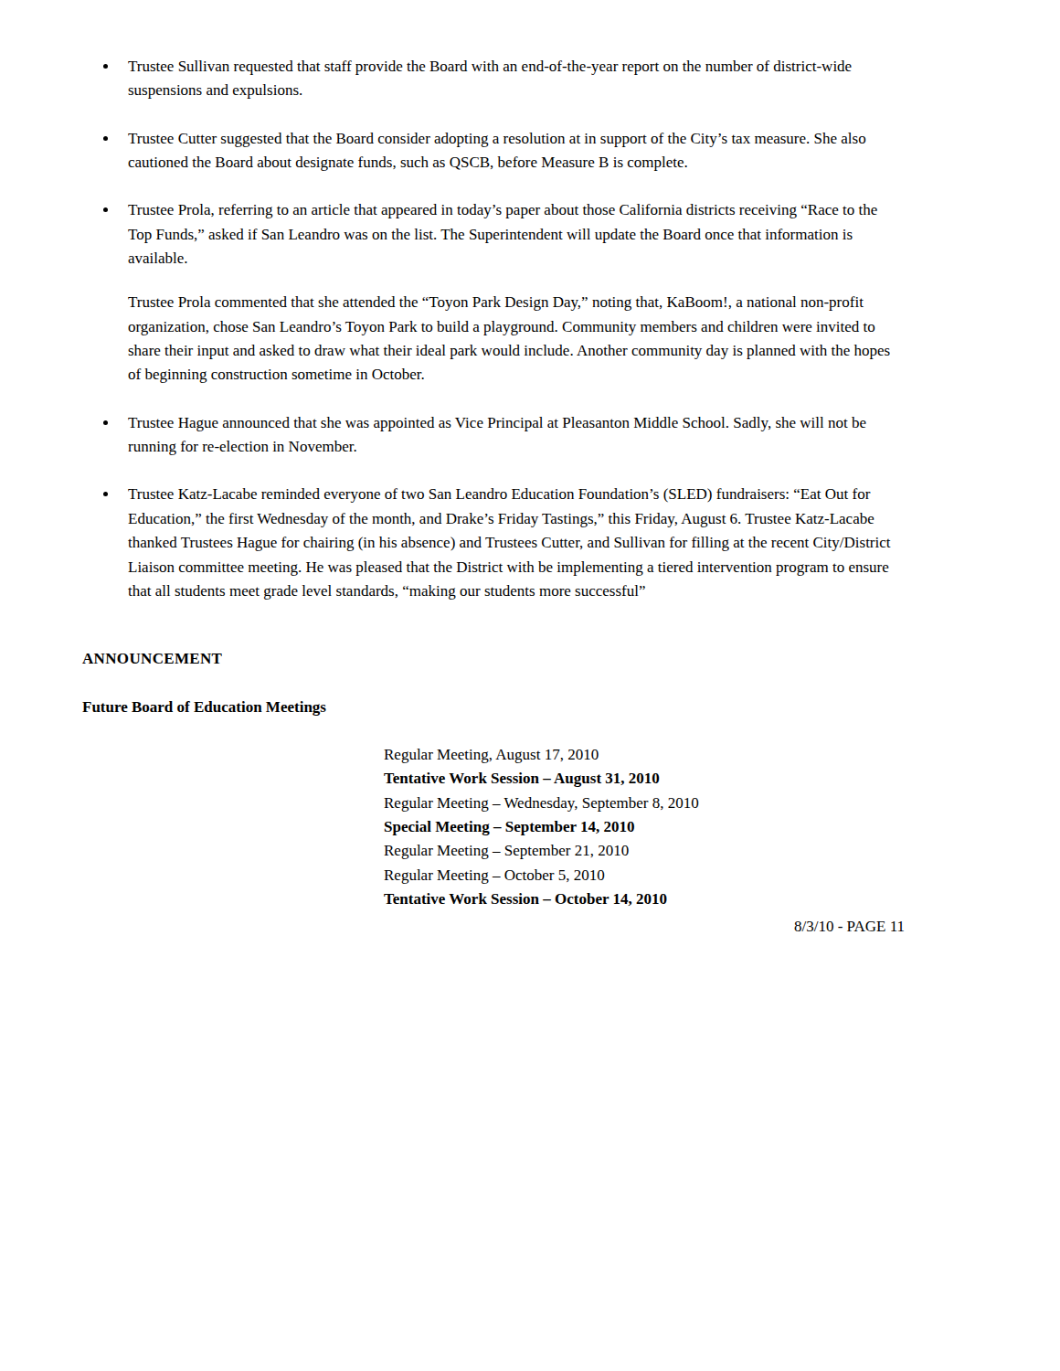Trustee Sullivan requested that staff provide the Board with an end-of-the-year report on the number of district-wide suspensions and expulsions.
Trustee Cutter suggested that the Board consider adopting a resolution at in support of the City’s tax measure. She also cautioned the Board about designate funds, such as QSCB, before Measure B is complete.
Trustee Prola, referring to an article that appeared in today’s paper about those California districts receiving “Race to the Top Funds,” asked if San Leandro was on the list. The Superintendent will update the Board once that information is available.
Trustee Prola commented that she attended the “Toyon Park Design Day,” noting that, KaBoom!, a national non-profit organization, chose San Leandro’s Toyon Park to build a playground. Community members and children were invited to share their input and asked to draw what their ideal park would include. Another community day is planned with the hopes of beginning construction sometime in October.
Trustee Hague announced that she was appointed as Vice Principal at Pleasanton Middle School. Sadly, she will not be running for re-election in November.
Trustee Katz-Lacabe reminded everyone of two San Leandro Education Foundation’s (SLED) fundraisers: “Eat Out for Education,” the first Wednesday of the month, and Drake’s Friday Tastings,” this Friday, August 6. Trustee Katz-Lacabe thanked Trustees Hague for chairing (in his absence) and Trustees Cutter, and Sullivan for filling at the recent City/District Liaison committee meeting. He was pleased that the District with be implementing a tiered intervention program to ensure that all students meet grade level standards, “making our students more successful”
ANNOUNCEMENT
Future Board of Education Meetings
Regular Meeting, August 17, 2010
Tentative Work Session – August 31, 2010
Regular Meeting – Wednesday, September 8, 2010
Special Meeting – September 14, 2010
Regular Meeting – September 21, 2010
Regular Meeting – October 5, 2010
Tentative Work Session – October 14, 2010
8/3/10 - PAGE 11